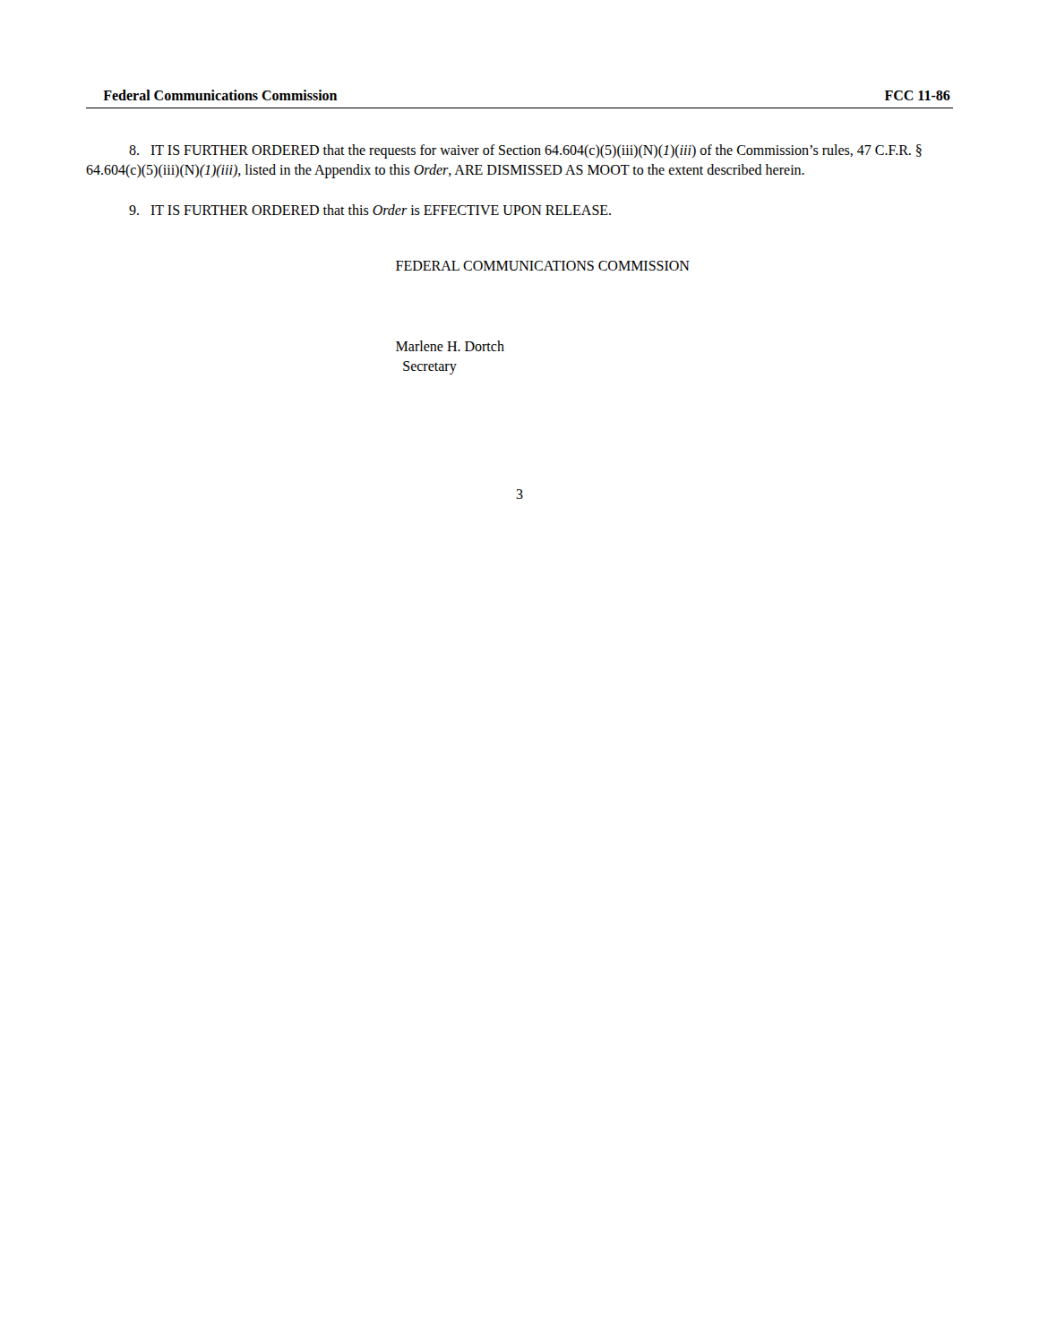Federal Communications Commission FCC 11-86
8. IT IS FURTHER ORDERED that the requests for waiver of Section 64.604(c)(5)(iii)(N)(1)(iii) of the Commission’s rules, 47 C.F.R. § 64.604(c)(5)(iii)(N)(1)(iii), listed in the Appendix to this Order, ARE DISMISSED AS MOOT to the extent described herein.
9. IT IS FURTHER ORDERED that this Order is EFFECTIVE UPON RELEASE.
FEDERAL COMMUNICATIONS COMMISSION
Marlene H. Dortch
Secretary
3